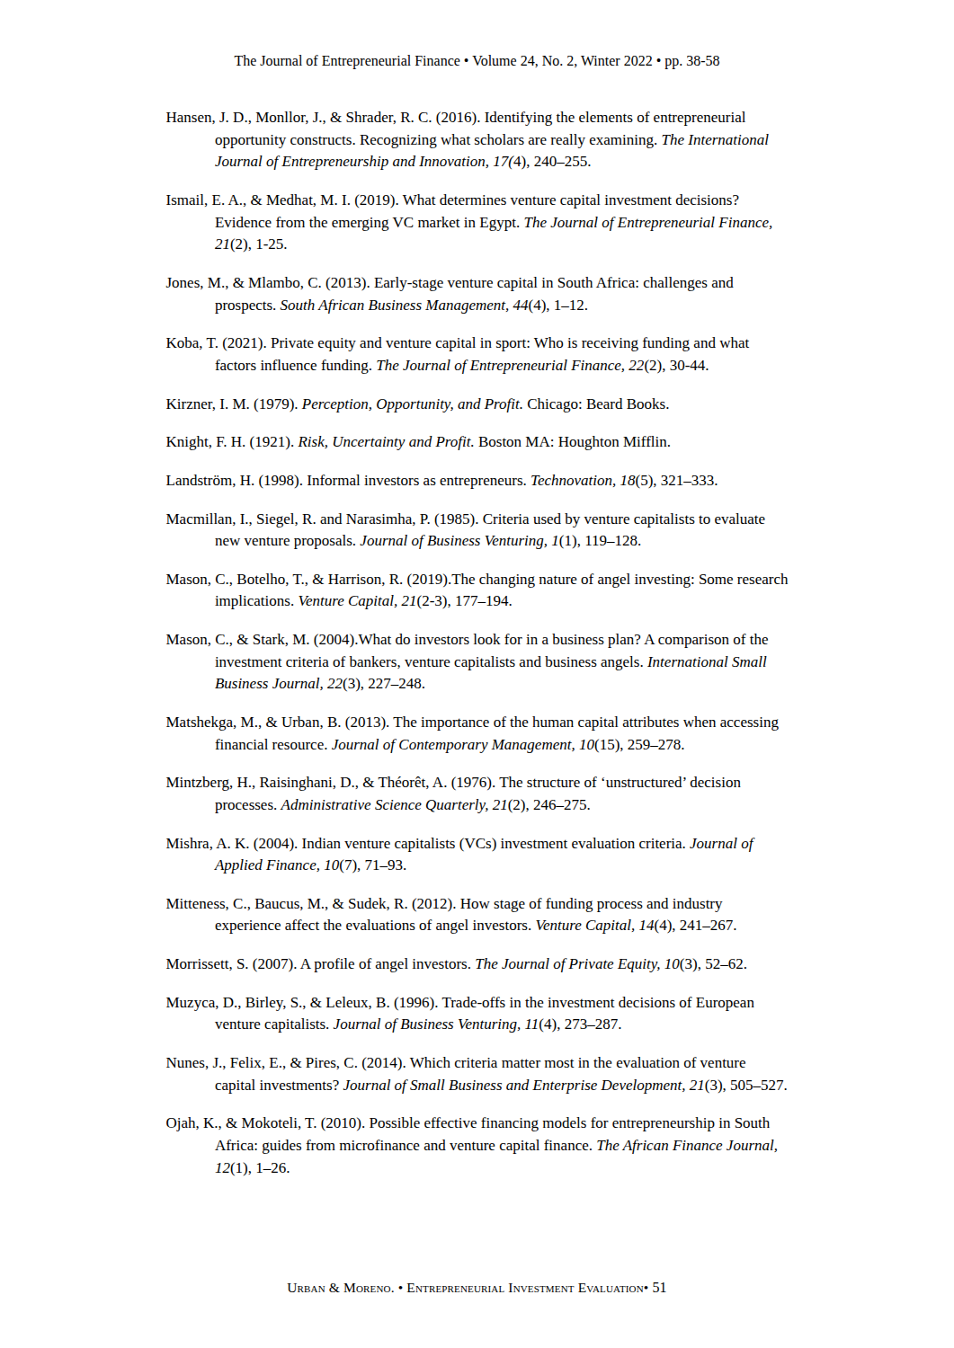The Journal of Entrepreneurial Finance • Volume 24, No. 2, Winter 2022 • pp. 38-58
Hansen, J. D., Monllor, J., & Shrader, R. C. (2016). Identifying the elements of entrepreneurial opportunity constructs. Recognizing what scholars are really examining. The International Journal of Entrepreneurship and Innovation, 17(4), 240–255.
Ismail, E. A., & Medhat, M. I. (2019). What determines venture capital investment decisions? Evidence from the emerging VC market in Egypt. The Journal of Entrepreneurial Finance, 21(2), 1-25.
Jones, M., & Mlambo, C. (2013). Early-stage venture capital in South Africa: challenges and prospects. South African Business Management, 44(4), 1–12.
Koba, T. (2021). Private equity and venture capital in sport: Who is receiving funding and what factors influence funding. The Journal of Entrepreneurial Finance, 22(2), 30-44.
Kirzner, I. M. (1979). Perception, Opportunity, and Profit. Chicago: Beard Books.
Knight, F. H. (1921). Risk, Uncertainty and Profit. Boston MA: Houghton Mifflin.
Landström, H. (1998). Informal investors as entrepreneurs. Technovation, 18(5), 321–333.
Macmillan, I., Siegel, R. and Narasimha, P. (1985). Criteria used by venture capitalists to evaluate new venture proposals. Journal of Business Venturing, 1(1), 119–128.
Mason, C., Botelho, T., & Harrison, R. (2019).The changing nature of angel investing: Some research implications. Venture Capital, 21(2-3), 177–194.
Mason, C., & Stark, M. (2004).What do investors look for in a business plan? A comparison of the investment criteria of bankers, venture capitalists and business angels. International Small Business Journal, 22(3), 227–248.
Matshekga, M., & Urban, B. (2013). The importance of the human capital attributes when accessing financial resource. Journal of Contemporary Management, 10(15), 259–278.
Mintzberg, H., Raisinghani, D., & Théorêt, A. (1976). The structure of ‘unstructured’ decision processes. Administrative Science Quarterly, 21(2), 246–275.
Mishra, A. K. (2004). Indian venture capitalists (VCs) investment evaluation criteria. Journal of Applied Finance, 10(7), 71–93.
Mitteness, C., Baucus, M., & Sudek, R. (2012). How stage of funding process and industry experience affect the evaluations of angel investors. Venture Capital, 14(4), 241–267.
Morrissett, S. (2007). A profile of angel investors. The Journal of Private Equity, 10(3), 52–62.
Muzyca, D., Birley, S., & Leleux, B. (1996). Trade-offs in the investment decisions of European venture capitalists. Journal of Business Venturing, 11(4), 273–287.
Nunes, J., Felix, E., & Pires, C. (2014). Which criteria matter most in the evaluation of venture capital investments? Journal of Small Business and Enterprise Development, 21(3), 505–527.
Ojah, K., & Mokoteli, T. (2010). Possible effective financing models for entrepreneurship in South Africa: guides from microfinance and venture capital finance. The African Finance Journal, 12(1), 1–26.
Urban & Moreno. • Entrepreneurial Investment Evaluation• 51